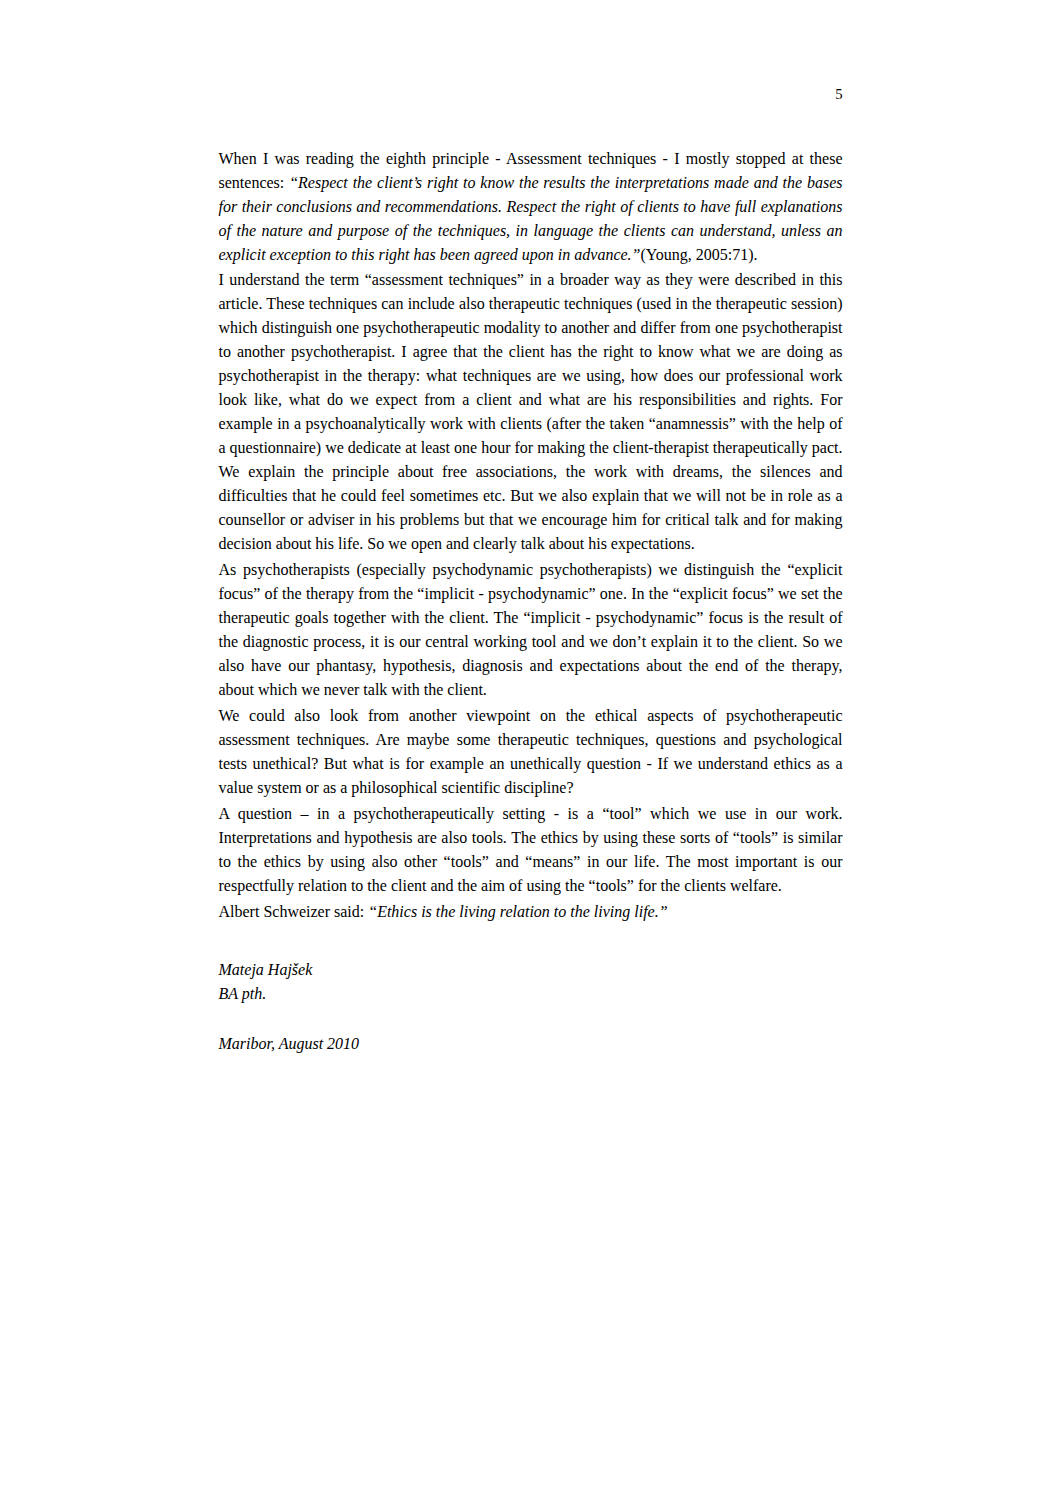5
When I was reading the eighth principle - Assessment techniques - I mostly stopped at these sentences: “Respect the client’s right to know the results the interpretations made and the bases for their conclusions and recommendations. Respect the right of clients to have full explanations of the nature and purpose of the techniques, in language the clients can understand, unless an explicit exception to this right has been agreed upon in advance.”(Young, 2005:71).
I understand the term “assessment techniques” in a broader way as they were described in this article. These techniques can include also therapeutic techniques (used in the therapeutic session) which distinguish one psychotherapeutic modality to another and differ from one psychotherapist to another psychotherapist. I agree that the client has the right to know what we are doing as psychotherapist in the therapy: what techniques are we using, how does our professional work look like, what do we expect from a client and what are his responsibilities and rights. For example in a psychoanalytically work with clients (after the taken “anamnessis” with the help of a questionnaire) we dedicate at least one hour for making the client-therapist therapeutically pact. We explain the principle about free associations, the work with dreams, the silences and difficulties that he could feel sometimes etc. But we also explain that we will not be in role as a counsellor or adviser in his problems but that we encourage him for critical talk and for making decision about his life. So we open and clearly talk about his expectations.
As psychotherapists (especially psychodynamic psychotherapists) we distinguish the “explicit focus” of the therapy from the “implicit - psychodynamic” one. In the “explicit focus” we set the therapeutic goals together with the client. The “implicit - psychodynamic” focus is the result of the diagnostic process, it is our central working tool and we don’t explain it to the client. So we also have our phantasy, hypothesis, diagnosis and expectations about the end of the therapy, about which we never talk with the client.
We could also look from another viewpoint on the ethical aspects of psychotherapeutic assessment techniques. Are maybe some therapeutic techniques, questions and psychological tests unethical? But what is for example an unethically question - If we understand ethics as a value system or as a philosophical scientific discipline?
A question – in a psychotherapeutically setting - is a “tool” which we use in our work. Interpretations and hypothesis are also tools. The ethics by using these sorts of “tools” is similar to the ethics by using also other “tools” and “means” in our life. The most important is our respectfully relation to the client and the aim of using the “tools” for the clients welfare.
Albert Schweizer said: “Ethics is the living relation to the living life.”
Mateja Hajšek
BA pth.
Maribor, August 2010